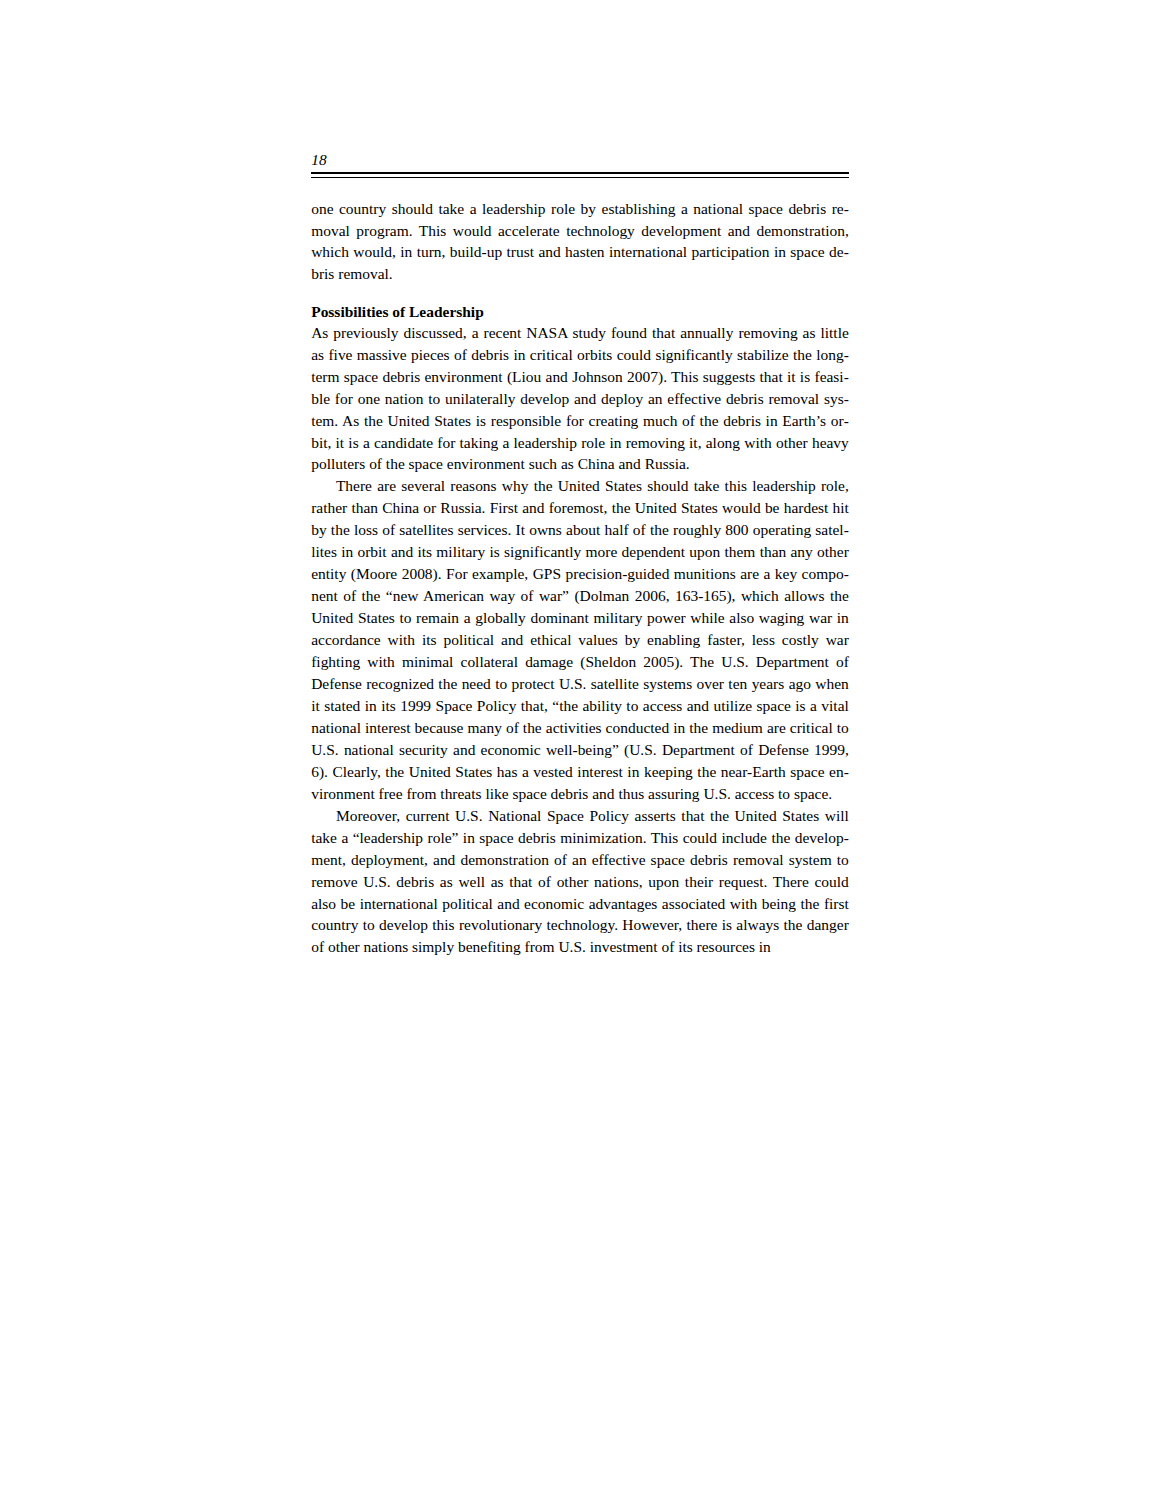18
one country should take a leadership role by establishing a national space debris removal program. This would accelerate technology development and demonstration, which would, in turn, build-up trust and hasten international participation in space debris removal.
Possibilities of Leadership
As previously discussed, a recent NASA study found that annually removing as little as five massive pieces of debris in critical orbits could significantly stabilize the long-term space debris environment (Liou and Johnson 2007). This suggests that it is feasible for one nation to unilaterally develop and deploy an effective debris removal system. As the United States is responsible for creating much of the debris in Earth’s orbit, it is a candidate for taking a leadership role in removing it, along with other heavy polluters of the space environment such as China and Russia.
There are several reasons why the United States should take this leadership role, rather than China or Russia. First and foremost, the United States would be hardest hit by the loss of satellites services. It owns about half of the roughly 800 operating satellites in orbit and its military is significantly more dependent upon them than any other entity (Moore 2008). For example, GPS precision-guided munitions are a key component of the “new American way of war” (Dolman 2006, 163-165), which allows the United States to remain a globally dominant military power while also waging war in accordance with its political and ethical values by enabling faster, less costly war fighting with minimal collateral damage (Sheldon 2005). The U.S. Department of Defense recognized the need to protect U.S. satellite systems over ten years ago when it stated in its 1999 Space Policy that, “the ability to access and utilize space is a vital national interest because many of the activities conducted in the medium are critical to U.S. national security and economic well-being” (U.S. Department of Defense 1999, 6). Clearly, the United States has a vested interest in keeping the near-Earth space environment free from threats like space debris and thus assuring U.S. access to space.
Moreover, current U.S. National Space Policy asserts that the United States will take a “leadership role” in space debris minimization. This could include the development, deployment, and demonstration of an effective space debris removal system to remove U.S. debris as well as that of other nations, upon their request. There could also be international political and economic advantages associated with being the first country to develop this revolutionary technology. However, there is always the danger of other nations simply benefiting from U.S. investment of its resources in